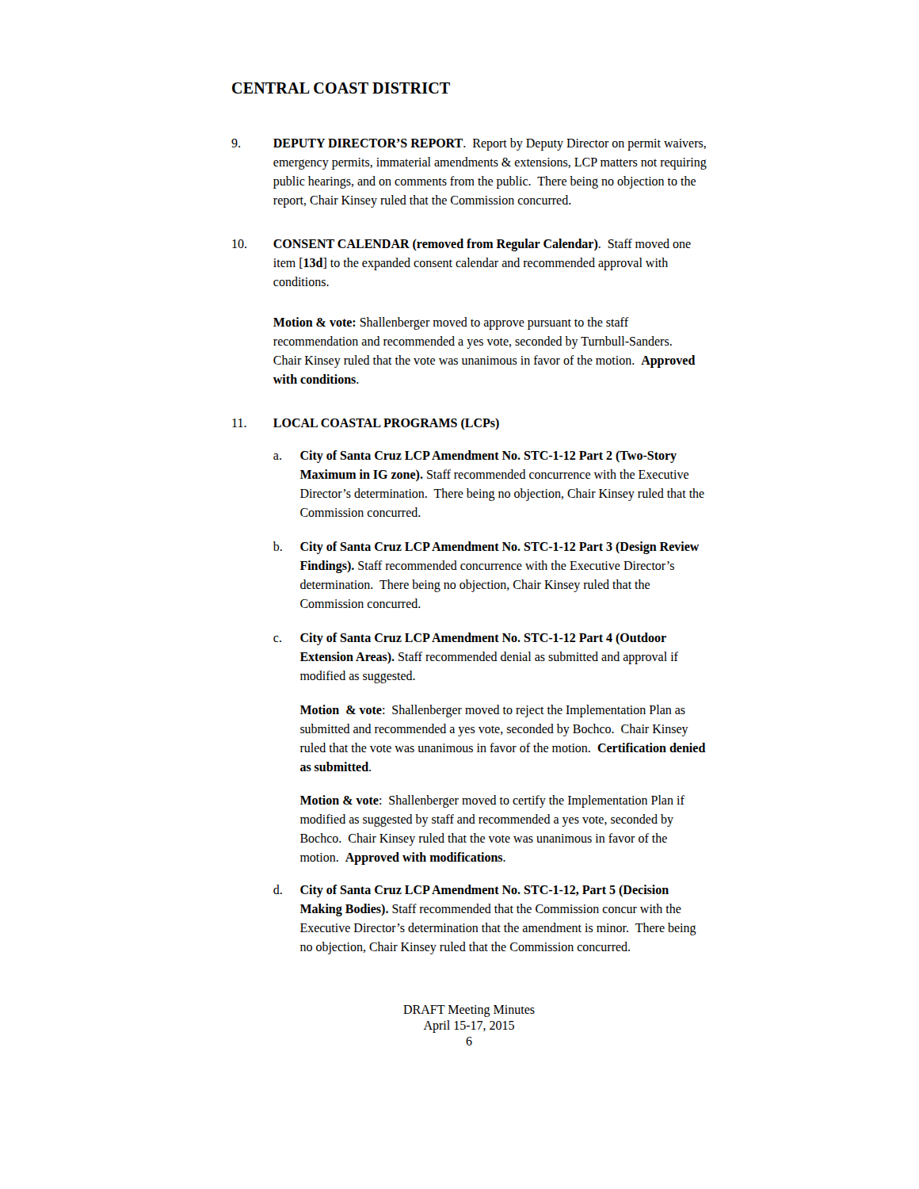CENTRAL COAST DISTRICT
9. DEPUTY DIRECTOR’S REPORT. Report by Deputy Director on permit waivers, emergency permits, immaterial amendments & extensions, LCP matters not requiring public hearings, and on comments from the public. There being no objection to the report, Chair Kinsey ruled that the Commission concurred.
10. CONSENT CALENDAR (removed from Regular Calendar). Staff moved one item [13d] to the expanded consent calendar and recommended approval with conditions.
Motion & vote: Shallenberger moved to approve pursuant to the staff recommendation and recommended a yes vote, seconded by Turnbull-Sanders. Chair Kinsey ruled that the vote was unanimous in favor of the motion. Approved with conditions.
11. LOCAL COASTAL PROGRAMS (LCPs)
a. City of Santa Cruz LCP Amendment No. STC-1-12 Part 2 (Two-Story Maximum in IG zone). Staff recommended concurrence with the Executive Director’s determination. There being no objection, Chair Kinsey ruled that the Commission concurred.
b. City of Santa Cruz LCP Amendment No. STC-1-12 Part 3 (Design Review Findings). Staff recommended concurrence with the Executive Director’s determination. There being no objection, Chair Kinsey ruled that the Commission concurred.
c. City of Santa Cruz LCP Amendment No. STC-1-12 Part 4 (Outdoor Extension Areas). Staff recommended denial as submitted and approval if modified as suggested.
Motion & vote: Shallenberger moved to reject the Implementation Plan as submitted and recommended a yes vote, seconded by Bochco. Chair Kinsey ruled that the vote was unanimous in favor of the motion. Certification denied as submitted.
Motion & vote: Shallenberger moved to certify the Implementation Plan if modified as suggested by staff and recommended a yes vote, seconded by Bochco. Chair Kinsey ruled that the vote was unanimous in favor of the motion. Approved with modifications.
d. City of Santa Cruz LCP Amendment No. STC-1-12, Part 5 (Decision Making Bodies). Staff recommended that the Commission concur with the Executive Director’s determination that the amendment is minor. There being no objection, Chair Kinsey ruled that the Commission concurred.
DRAFT Meeting Minutes
April 15-17, 2015 6